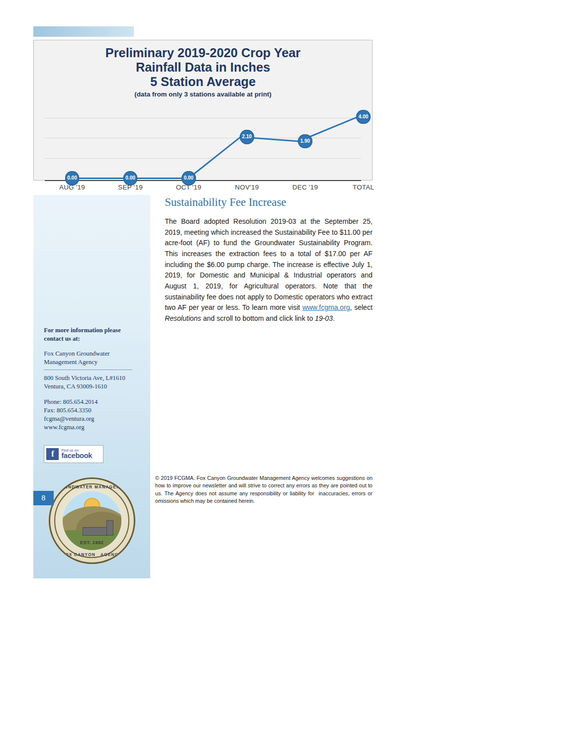Preliminary 2019-2020 Crop Year
Rainfall Data in Inches
5 Station Average
(data from only 3 stations available at print)
0.00
0.00
0.00
2.10
1.90
4.00
AUG '19 SEP '19 OCT '19 NOV'19 DEC '19 TOTAL
For more information please
contact us at:
Fox Canyon Groundwater
Management Agency
800 South Victoria Ave, L#1610
Ventura, CA 93009-1610
Phone: 805.654.2014
Fax: 805.654.3350
fcgma@ventura.org
www.fcgma.org
f
Find us on: facebook
GROUNDWATER MANAGEMENT
FOX CANYON AGENCY
EST. 1982
Sustainability Fee Increase
The Board adopted Resolution 2019-03 at the September 25, 2019, meeting which increased the Sustainability Fee to $11.00 per acre-foot (AF) to fund the Groundwater Sustainability Program. This increases the extraction fees to a total of $17.00 per AF including the $6.00 pump charge. The increase is effective July 1, 2019, for Domestic and Municipal & Industrial operators and August 1, 2019, for Agricultural operators. Note that the sustainability fee does not apply to Domestic operators who extract two AF per year or less. To learn more visit www.fcgma.org, select Resolutions and scroll to bottom and click link to 19-03.
8
© 2019 FCGMA. Fox Canyon Groundwater Management Agency welcomes suggestions on how to improve our newsletter and will strive to correct any errors as they are pointed out to us. The Agency does not assume any responsibility or liability for inaccuracies, errors or omissions which may be contained herein.